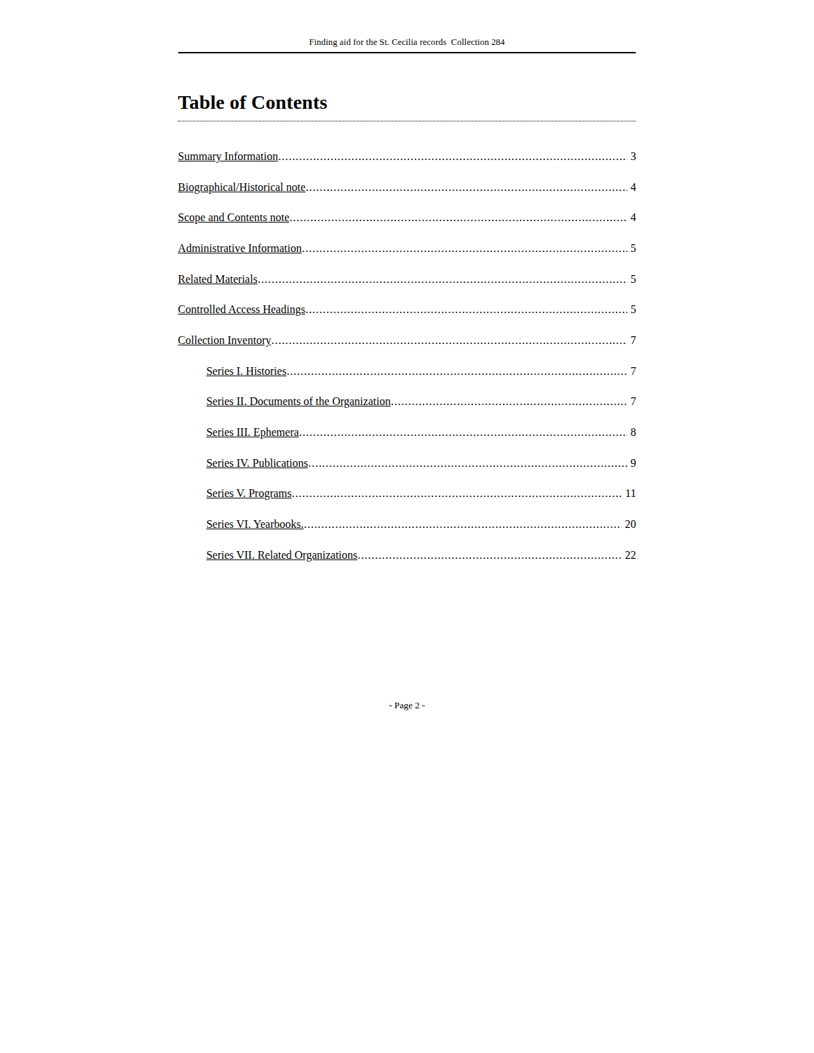Finding aid for the St. Cecilia records Collection 284
Table of Contents
Summary Information ................................................................................................................................. 3
Biographical/Historical note .............................................................................................................. 4
Scope and Contents note .................................................................................................................. 4
Administrative Information .............................................................................................................. 5
Related Materials ..................................................................................................................... 5
Controlled Access Headings ............................................................................................................. 5
Collection Inventory ................................................................................................................. 7
Series I. Histories ............................................................................................................. 7
Series II. Documents of the Organization .............................................................................. 7
Series III. Ephemera .......................................................................................................... 8
Series IV. Publications ..................................................................................................... 9
Series V. Programs ......................................................................................................... 11
Series VI. Yearbooks. ....................................................................................................... 20
Series VII. Related Organizations ....................................................................................... 22
- Page 2 -